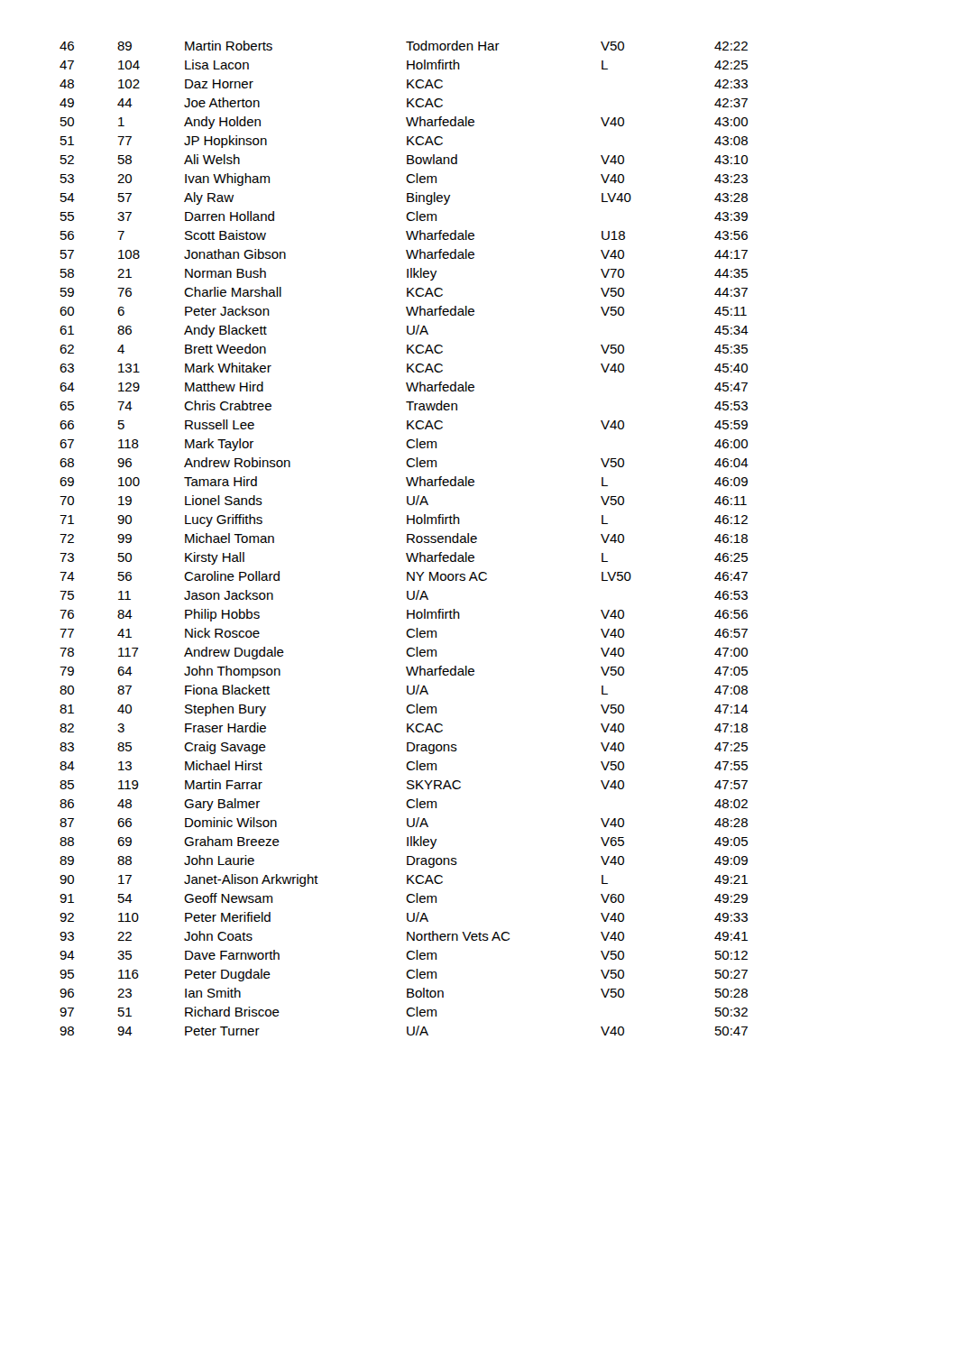| 46 | 89 | Martin Roberts | Todmorden Har | V50 | 42:22 |
| 47 | 104 | Lisa Lacon | Holmfirth | L | 42:25 |
| 48 | 102 | Daz Horner | KCAC | | 42:33 |
| 49 | 44 | Joe Atherton | KCAC | | 42:37 |
| 50 | 1 | Andy Holden | Wharfedale | V40 | 43:00 |
| 51 | 77 | JP Hopkinson | KCAC | | 43:08 |
| 52 | 58 | Ali Welsh | Bowland | V40 | 43:10 |
| 53 | 20 | Ivan Whigham | Clem | V40 | 43:23 |
| 54 | 57 | Aly Raw | Bingley | LV40 | 43:28 |
| 55 | 37 | Darren Holland | Clem | | 43:39 |
| 56 | 7 | Scott Baistow | Wharfedale | U18 | 43:56 |
| 57 | 108 | Jonathan Gibson | Wharfedale | V40 | 44:17 |
| 58 | 21 | Norman Bush | Ilkley | V70 | 44:35 |
| 59 | 76 | Charlie Marshall | KCAC | V50 | 44:37 |
| 60 | 6 | Peter Jackson | Wharfedale | V50 | 45:11 |
| 61 | 86 | Andy Blackett | U/A | | 45:34 |
| 62 | 4 | Brett Weedon | KCAC | V50 | 45:35 |
| 63 | 131 | Mark Whitaker | KCAC | V40 | 45:40 |
| 64 | 129 | Matthew Hird | Wharfedale | | 45:47 |
| 65 | 74 | Chris Crabtree | Trawden | | 45:53 |
| 66 | 5 | Russell Lee | KCAC | V40 | 45:59 |
| 67 | 118 | Mark Taylor | Clem | | 46:00 |
| 68 | 96 | Andrew Robinson | Clem | V50 | 46:04 |
| 69 | 100 | Tamara Hird | Wharfedale | L | 46:09 |
| 70 | 19 | Lionel Sands | U/A | V50 | 46:11 |
| 71 | 90 | Lucy Griffiths | Holmfirth | L | 46:12 |
| 72 | 99 | Michael Toman | Rossendale | V40 | 46:18 |
| 73 | 50 | Kirsty Hall | Wharfedale | L | 46:25 |
| 74 | 56 | Caroline Pollard | NY Moors AC | LV50 | 46:47 |
| 75 | 11 | Jason Jackson | U/A | | 46:53 |
| 76 | 84 | Philip Hobbs | Holmfirth | V40 | 46:56 |
| 77 | 41 | Nick Roscoe | Clem | V40 | 46:57 |
| 78 | 117 | Andrew Dugdale | Clem | V40 | 47:00 |
| 79 | 64 | John Thompson | Wharfedale | V50 | 47:05 |
| 80 | 87 | Fiona Blackett | U/A | L | 47:08 |
| 81 | 40 | Stephen Bury | Clem | V50 | 47:14 |
| 82 | 3 | Fraser Hardie | KCAC | V40 | 47:18 |
| 83 | 85 | Craig Savage | Dragons | V40 | 47:25 |
| 84 | 13 | Michael Hirst | Clem | V50 | 47:55 |
| 85 | 119 | Martin Farrar | SKYRAC | V40 | 47:57 |
| 86 | 48 | Gary Balmer | Clem | | 48:02 |
| 87 | 66 | Dominic Wilson | U/A | V40 | 48:28 |
| 88 | 69 | Graham Breeze | Ilkley | V65 | 49:05 |
| 89 | 88 | John Laurie | Dragons | V40 | 49:09 |
| 90 | 17 | Janet-Alison Arkwright | KCAC | L | 49:21 |
| 91 | 54 | Geoff Newsam | Clem | V60 | 49:29 |
| 92 | 110 | Peter Merifield | U/A | V40 | 49:33 |
| 93 | 22 | John Coats | Northern Vets AC | V40 | 49:41 |
| 94 | 35 | Dave Farnworth | Clem | V50 | 50:12 |
| 95 | 116 | Peter Dugdale | Clem | V50 | 50:27 |
| 96 | 23 | Ian Smith | Bolton | V50 | 50:28 |
| 97 | 51 | Richard Briscoe | Clem | | 50:32 |
| 98 | 94 | Peter Turner | U/A | V40 | 50:47 |